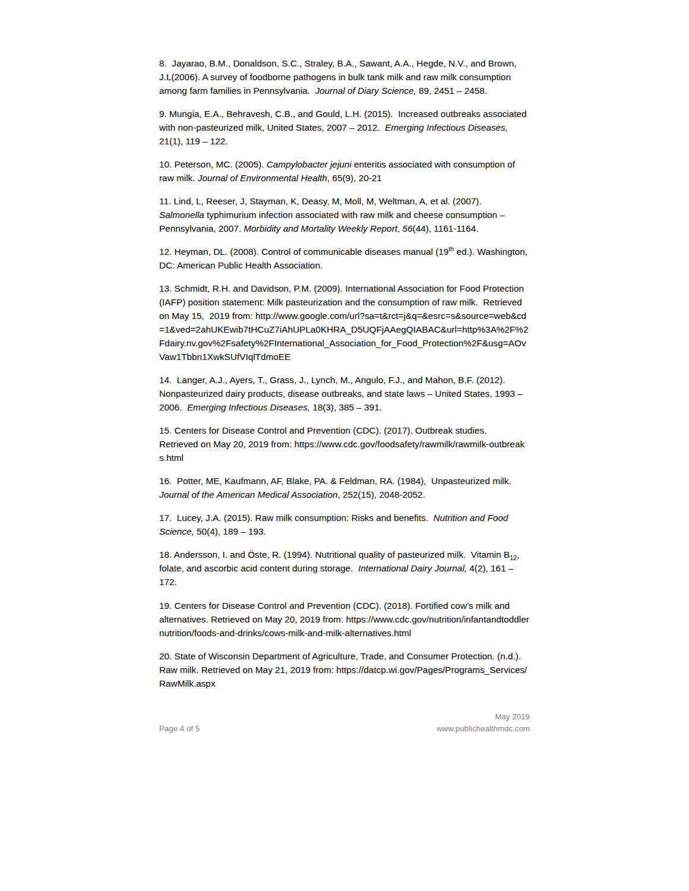8. Jayarao, B.M., Donaldson, S.C., Straley, B.A., Sawant, A.A., Hegde, N.V., and Brown, J.L(2006). A survey of foodborne pathogens in bulk tank milk and raw milk consumption among farm families in Pennsylvania. Journal of Diary Science, 89, 2451 – 2458.
9. Mungia, E.A., Behravesh, C.B., and Gould, L.H. (2015). Increased outbreaks associated with non-pasteurized milk, United States, 2007 – 2012. Emerging Infectious Diseases, 21(1), 119 – 122.
10. Peterson, MC. (2005). Campylobacter jejuni enteritis associated with consumption of raw milk. Journal of Environmental Health, 65(9), 20-21
11. Lind, L, Reeser, J, Stayman, K, Deasy, M, Moll, M, Weltman, A, et al. (2007). Salmonella typhimurium infection associated with raw milk and cheese consumption – Pennsylvania, 2007. Morbidity and Mortality Weekly Report, 56(44), 1161-1164.
12. Heyman, DL. (2008). Control of communicable diseases manual (19th ed.). Washington, DC: American Public Health Association.
13. Schmidt, R.H. and Davidson, P.M. (2009). International Association for Food Protection (IAFP) position statement: Milk pasteurization and the consumption of raw milk. Retrieved on May 15, 2019 from: http://www.google.com/url?sa=t&rct=j&q=&esrc=s&source=web&cd=1&ved=2ahUKEwib7tHCuZ7iAhUPLa0KHRA_D5UQFjAAegQIABAC&url=http%3A%2F%2Fdairy.nv.gov%2Fsafety%2FInternational_Association_for_Food_Protection%2F&usg=AOvVaw1Tbbn1XwkSUfVIqlTdmoEE
14. Langer, A.J., Ayers, T., Grass, J., Lynch, M., Angulo, F.J., and Mahon, B.F. (2012). Nonpasteurized dairy products, disease outbreaks, and state laws – United States, 1993 – 2006. Emerging Infectious Diseases, 18(3), 385 – 391.
15. Centers for Disease Control and Prevention (CDC). (2017). Outbreak studies. Retrieved on May 20, 2019 from: https://www.cdc.gov/foodsafety/rawmilk/rawmilk-outbreaks.html
16. Potter, ME, Kaufmann, AF, Blake, PA. & Feldman, RA. (1984), Unpasteurized milk. Journal of the American Medical Association, 252(15), 2048-2052.
17. Lucey, J.A. (2015). Raw milk consumption: Risks and benefits. Nutrition and Food Science, 50(4), 189 – 193.
18. Andersson, I. and Öste, R. (1994). Nutritional quality of pasteurized milk. Vitamin B12, folate, and ascorbic acid content during storage. International Dairy Journal, 4(2), 161 – 172.
19. Centers for Disease Control and Prevention (CDC). (2018). Fortified cow’s milk and alternatives. Retrieved on May 20, 2019 from: https://www.cdc.gov/nutrition/infantandtoddlernutrition/foods-and-drinks/cows-milk-and-milk-alternatives.html
20. State of Wisconsin Department of Agriculture, Trade, and Consumer Protection. (n.d.). Raw milk. Retrieved on May 21, 2019 from: https://datcp.wi.gov/Pages/Programs_Services/RawMilk.aspx
Page 4 of 5
May 2019
www.publichealthmdc.com